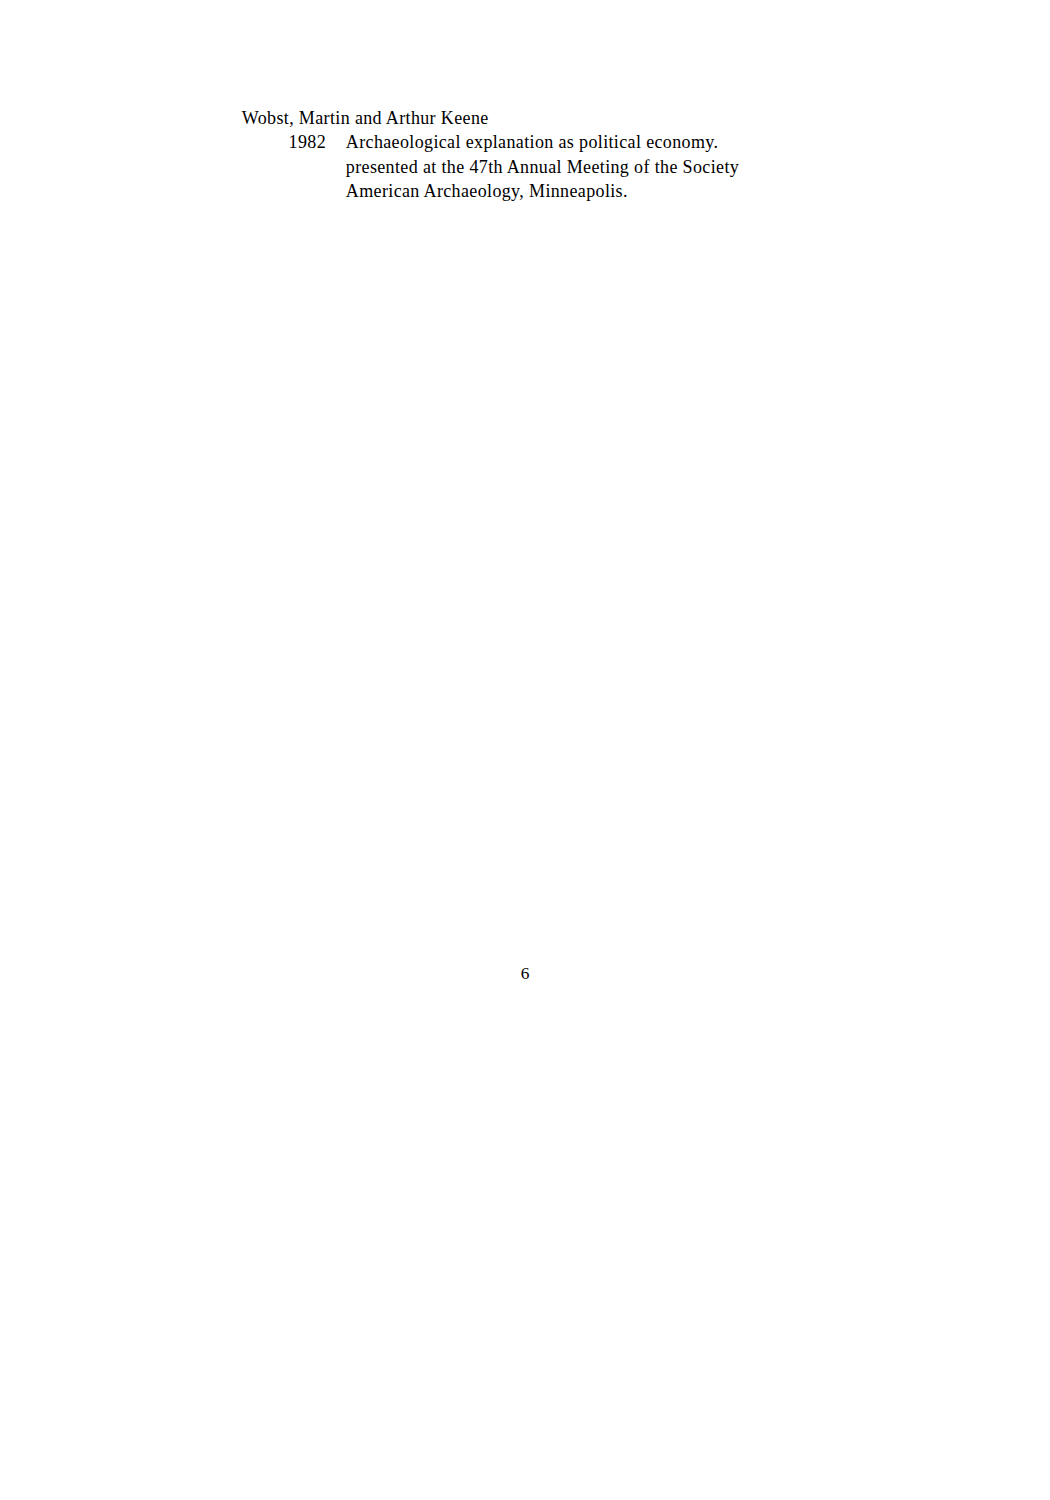Wobst, Martin and Arthur Keene
1982
Archaeological explanation as political economy.
presented at the 47th Annual Meeting of the Society
American Archaeology, Minneapolis.
6